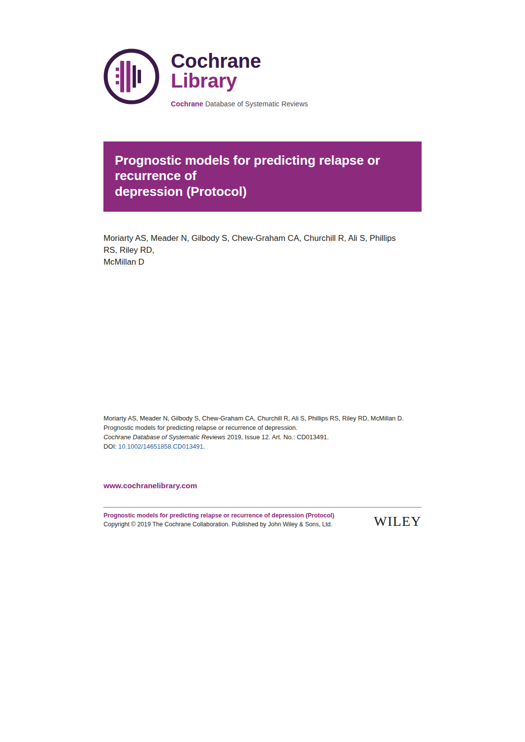Cochrane
Library
Cochrane Database of Systematic Reviews
Prognostic models for predicting relapse or recurrence of
depression (Protocol)
Moriarty AS, Meader N, Gilbody S, Chew-Graham CA, Churchill R, Ali S, Phillips RS, Riley RD,
McMillan D
Moriarty AS, Meader N, Gilbody S, Chew-Graham CA, Churchill R, Ali S, Phillips RS, Riley RD, McMillan D.
Prognostic models for predicting relapse or recurrence of depression.
Cochrane Database of Systematic Reviews 2019, Issue 12. Art. No.: CD013491.
DOI: 10.1002/14651858.CD013491.
www.cochranelibrary.com
Prognostic models for predicting relapse or recurrence of depression (Protocol)
Copyright © 2019 The Cochrane Collaboration. Published by John Wiley & Sons, Ltd.
WILEY